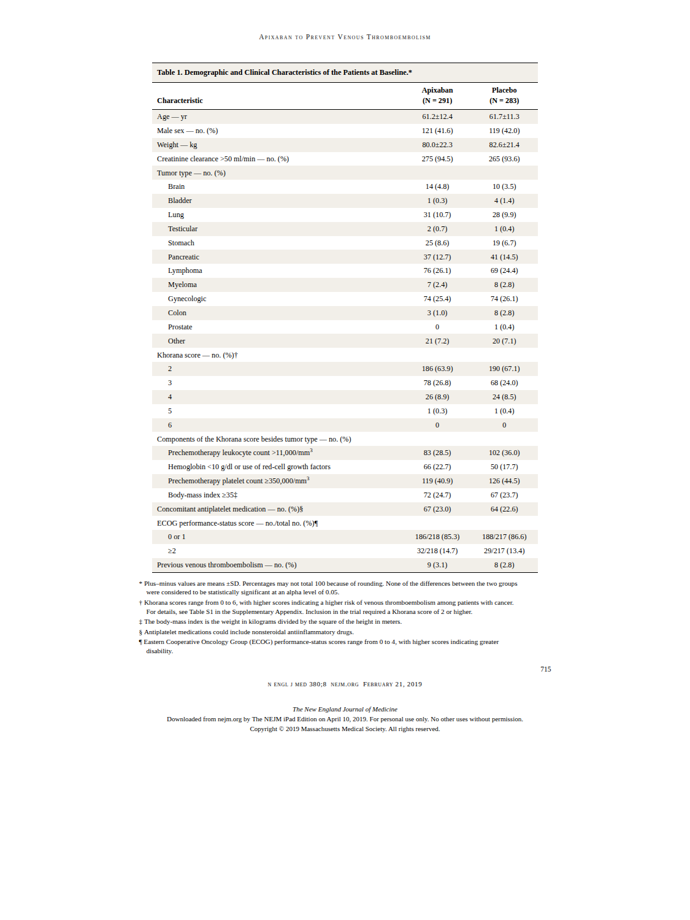Apixaban to Prevent Venous Thromboembolism
Table 1. Demographic and Clinical Characteristics of the Patients at Baseline.*
| Characteristic | Apixaban (N = 291) | Placebo (N = 283) |
| --- | --- | --- |
| Age — yr | 61.2±12.4 | 61.7±11.3 |
| Male sex — no. (%) | 121 (41.6) | 119 (42.0) |
| Weight — kg | 80.0±22.3 | 82.6±21.4 |
| Creatinine clearance >50 ml/min — no. (%) | 275 (94.5) | 265 (93.6) |
| Tumor type — no. (%) | | |
| Brain | 14 (4.8) | 10 (3.5) |
| Bladder | 1 (0.3) | 4 (1.4) |
| Lung | 31 (10.7) | 28 (9.9) |
| Testicular | 2 (0.7) | 1 (0.4) |
| Stomach | 25 (8.6) | 19 (6.7) |
| Pancreatic | 37 (12.7) | 41 (14.5) |
| Lymphoma | 76 (26.1) | 69 (24.4) |
| Myeloma | 7 (2.4) | 8 (2.8) |
| Gynecologic | 74 (25.4) | 74 (26.1) |
| Colon | 3 (1.0) | 8 (2.8) |
| Prostate | 0 | 1 (0.4) |
| Other | 21 (7.2) | 20 (7.1) |
| Khorana score — no. (%)† | | |
| 2 | 186 (63.9) | 190 (67.1) |
| 3 | 78 (26.8) | 68 (24.0) |
| 4 | 26 (8.9) | 24 (8.5) |
| 5 | 1 (0.3) | 1 (0.4) |
| 6 | 0 | 0 |
| Components of the Khorana score besides tumor type — no. (%) | | |
| Prechemotherapy leukocyte count >11,000/mm 3 | 83 (28.5) | 102 (36.0) |
| Hemoglobin <10 g/dl or use of red-cell growth factors | 66 (22.7) | 50 (17.7) |
| Prechemotherapy platelet count ≥350,000/mm 3 | 119 (40.9) | 126 (44.5) |
| Body-mass index ≥35‡ | 72 (24.7) | 67 (23.7) |
| Concomitant antiplatelet medication — no. (%)§ | 67 (23.0) | 64 (22.6) |
| ECOG performance-status score — no./total no. (%)¶ | | |
| 0 or 1 | 186/218 (85.3) | 188/217 (86.6) |
| ≥2 | 32/218 (14.7) | 29/217 (13.4) |
| Previous venous thromboembolism — no. (%) | 9 (3.1) | 8 (2.8) |
* Plus–minus values are means ±SD. Percentages may not total 100 because of rounding. None of the differences between the two groups were considered to be statistically significant at an alpha level of 0.05.
† Khorana scores range from 0 to 6, with higher scores indicating a higher risk of venous thromboembolism among patients with cancer. For details, see Table S1 in the Supplementary Appendix. Inclusion in the trial required a Khorana score of 2 or higher.
‡ The body-mass index is the weight in kilograms divided by the square of the height in meters.
§ Antiplatelet medications could include nonsteroidal antiinflammatory drugs.
¶ Eastern Cooperative Oncology Group (ECOG) performance-status scores range from 0 to 4, with higher scores indicating greater disability.
n engl j med 380;8 nejm.org February 21, 2019
715
The New England Journal of Medicine
Downloaded from nejm.org by The NEJM iPad Edition on April 10, 2019. For personal use only. No other uses without permission.
Copyright © 2019 Massachusetts Medical Society. All rights reserved.